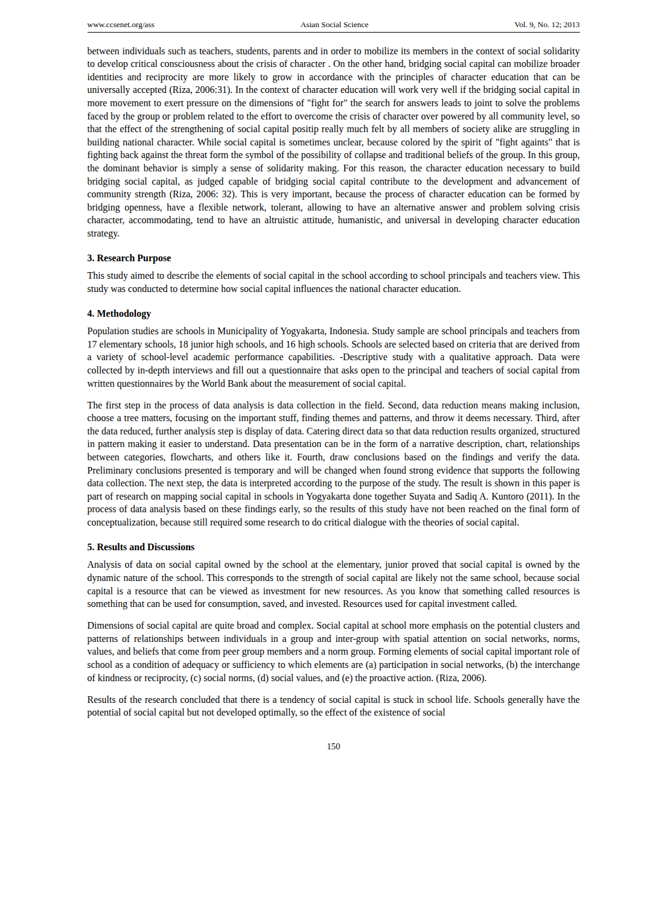www.ccsenet.org/ass Asian Social Science Vol. 9, No. 12; 2013
between individuals such as teachers, students, parents and in order to mobilize its members in the context of social solidarity to develop critical consciousness about the crisis of character . On the other hand, bridging social capital can mobilize broader identities and reciprocity are more likely to grow in accordance with the principles of character education that can be universally accepted (Riza, 2006:31). In the context of character education will work very well if the bridging social capital in more movement to exert pressure on the dimensions of "fight for" the search for answers leads to joint to solve the problems faced by the group or problem related to the effort to overcome the crisis of character over powered by all community level, so that the effect of the strengthening of social capital positip really much felt by all members of society alike are struggling in building national character. While social capital is sometimes unclear, because colored by the spirit of "fight againts" that is fighting back against the threat form the symbol of the possibility of collapse and traditional beliefs of the group. In this group, the dominant behavior is simply a sense of solidarity making. For this reason, the character education necessary to build bridging social capital, as judged capable of bridging social capital contribute to the development and advancement of community strength (Riza, 2006: 32). This is very important, because the process of character education can be formed by bridging openness, have a flexible network, tolerant, allowing to have an alternative answer and problem solving crisis character, accommodating, tend to have an altruistic attitude, humanistic, and universal in developing character education strategy.
3. Research Purpose
This study aimed to describe the elements of social capital in the school according to school principals and teachers view. This study was conducted to determine how social capital influences the national character education.
4. Methodology
Population studies are schools in Municipality of Yogyakarta, Indonesia. Study sample are school principals and teachers from 17 elementary schools, 18 junior high schools, and 16 high schools. Schools are selected based on criteria that are derived from a variety of school-level academic performance capabilities. -Descriptive study with a qualitative approach. Data were collected by in-depth interviews and fill out a questionnaire that asks open to the principal and teachers of social capital from written questionnaires by the World Bank about the measurement of social capital.
The first step in the process of data analysis is data collection in the field. Second, data reduction means making inclusion, choose a tree matters, focusing on the important stuff, finding themes and patterns, and throw it deems necessary. Third, after the data reduced, further analysis step is display of data. Catering direct data so that data reduction results organized, structured in pattern making it easier to understand. Data presentation can be in the form of a narrative description, chart, relationships between categories, flowcharts, and others like it. Fourth, draw conclusions based on the findings and verify the data. Preliminary conclusions presented is temporary and will be changed when found strong evidence that supports the following data collection. The next step, the data is interpreted according to the purpose of the study. The result is shown in this paper is part of research on mapping social capital in schools in Yogyakarta done together Suyata and Sadiq A. Kuntoro (2011). In the process of data analysis based on these findings early, so the results of this study have not been reached on the final form of conceptualization, because still required some research to do critical dialogue with the theories of social capital.
5. Results and Discussions
Analysis of data on social capital owned by the school at the elementary, junior proved that social capital is owned by the dynamic nature of the school. This corresponds to the strength of social capital are likely not the same school, because social capital is a resource that can be viewed as investment for new resources. As you know that something called resources is something that can be used for consumption, saved, and invested. Resources used for capital investment called.
Dimensions of social capital are quite broad and complex. Social capital at school more emphasis on the potential clusters and patterns of relationships between individuals in a group and inter-group with spatial attention on social networks, norms, values, and beliefs that come from peer group members and a norm group. Forming elements of social capital important role of school as a condition of adequacy or sufficiency to which elements are (a) participation in social networks, (b) the interchange of kindness or reciprocity, (c) social norms, (d) social values, and (e) the proactive action. (Riza, 2006).
Results of the research concluded that there is a tendency of social capital is stuck in school life. Schools generally have the potential of social capital but not developed optimally, so the effect of the existence of social
150